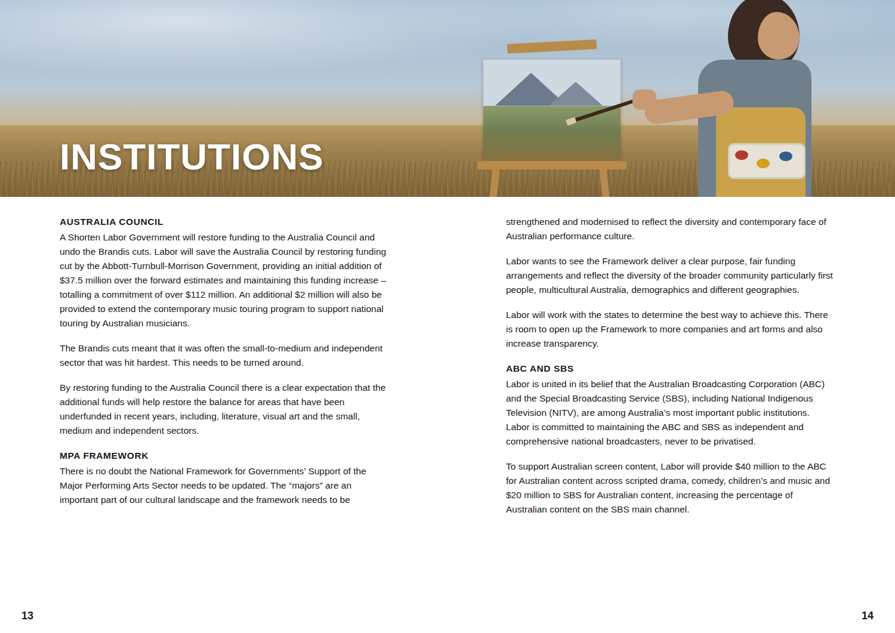INSTITUTIONS
Australia Council
A Shorten Labor Government will restore funding to the Australia Council and undo the Brandis cuts. Labor will save the Australia Council by restoring funding cut by the Abbott-Turnbull-Morrison Government, providing an initial addition of $37.5 million over the forward estimates and maintaining this funding increase – totalling a commitment of over $112 million. An additional $2 million will also be provided to extend the contemporary music touring program to support national touring by Australian musicians.
The Brandis cuts meant that it was often the small-to-medium and independent sector that was hit hardest. This needs to be turned around.
By restoring funding to the Australia Council there is a clear expectation that the additional funds will help restore the balance for areas that have been underfunded in recent years, including, literature, visual art and the small, medium and independent sectors.
MPA Framework
There is no doubt the National Framework for Governments’ Support of the Major Performing Arts Sector needs to be updated. The “majors” are an important part of our cultural landscape and the framework needs to be
strengthened and modernised to reflect the diversity and contemporary face of Australian performance culture.
Labor wants to see the Framework deliver a clear purpose, fair funding arrangements and reflect the diversity of the broader community particularly first people, multicultural Australia, demographics and different geographies.
Labor will work with the states to determine the best way to achieve this. There is room to open up the Framework to more companies and art forms and also increase transparency.
ABC and SBS
Labor is united in its belief that the Australian Broadcasting Corporation (ABC) and the Special Broadcasting Service (SBS), including National Indigenous Television (NITV), are among Australia’s most important public institutions. Labor is committed to maintaining the ABC and SBS as independent and comprehensive national broadcasters, never to be privatised.
To support Australian screen content, Labor will provide $40 million to the ABC for Australian content across scripted drama, comedy, children’s and music and $20 million to SBS for Australian content, increasing the percentage of Australian content on the SBS main channel.
13
14